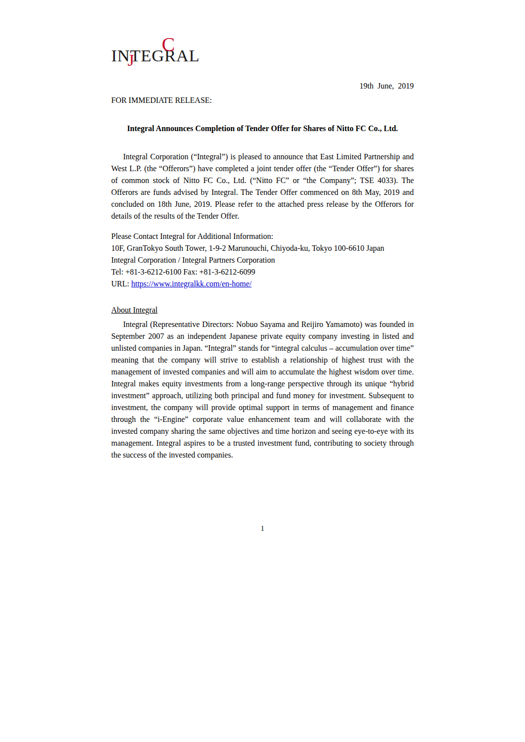INTEGRALCJ
19th June, 2019
FOR IMMEDIATE RELEASE:
Integral Announces Completion of Tender Offer for Shares of Nitto FC Co., Ltd.
Integral Corporation (“Integral”) is pleased to announce that East Limited Partnership and West L.P. (the “Offerors”) have completed a joint tender offer (the “Tender Offer”) for shares of common stock of Nitto FC Co., Ltd. (“Nitto FC” or “the Company”; TSE 4033). The Offerors are funds advised by Integral. The Tender Offer commenced on 8th May, 2019 and concluded on 18th June, 2019. Please refer to the attached press release by the Offerors for details of the results of the Tender Offer.
Please Contact Integral for Additional Information:
10F, GranTokyo South Tower, 1-9-2 Marunouchi, Chiyoda-ku, Tokyo 100-6610 Japan
Integral Corporation / Integral Partners Corporation
Tel: +81-3-6212-6100 Fax: +81-3-6212-6099
URL: https://www.integralkk.com/en-home/
About Integral
Integral (Representative Directors: Nobuo Sayama and Reijiro Yamamoto) was founded in September 2007 as an independent Japanese private equity company investing in listed and unlisted companies in Japan. “Integral” stands for “integral calculus – accumulation over time” meaning that the company will strive to establish a relationship of highest trust with the management of invested companies and will aim to accumulate the highest wisdom over time. Integral makes equity investments from a long-range perspective through its unique “hybrid investment” approach, utilizing both principal and fund money for investment. Subsequent to investment, the company will provide optimal support in terms of management and finance through the “i-Engine” corporate value enhancement team and will collaborate with the invested company sharing the same objectives and time horizon and seeing eye-to-eye with its management. Integral aspires to be a trusted investment fund, contributing to society through the success of the invested companies.
1